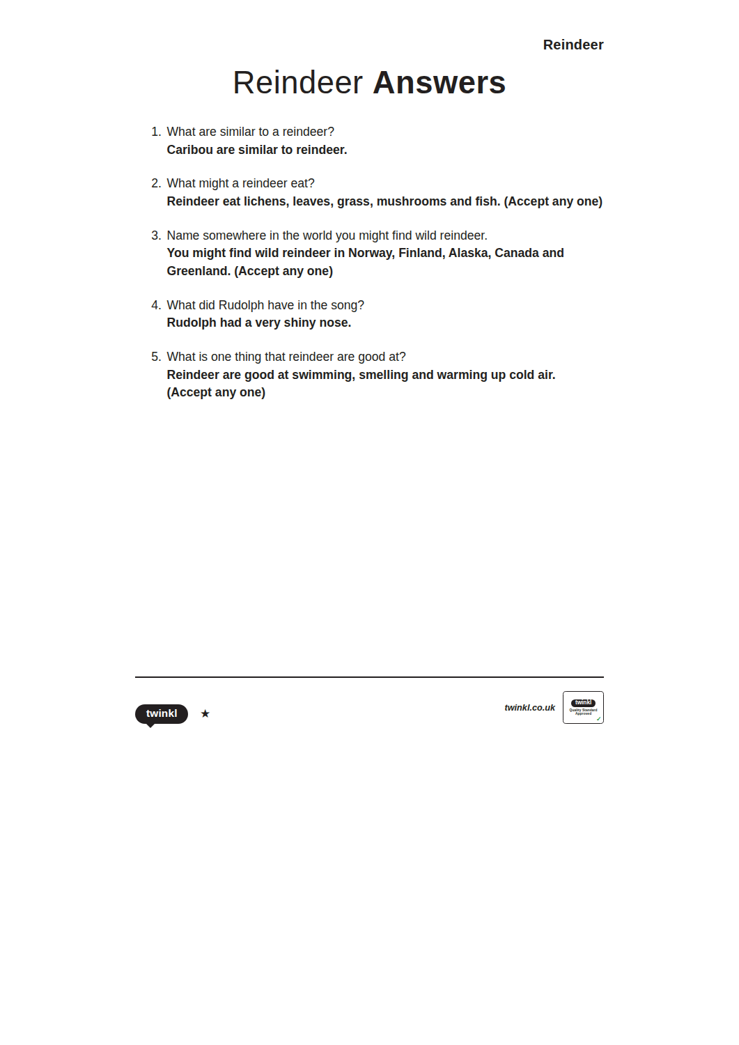Reindeer
Reindeer Answers
What are similar to a reindeer? Caribou are similar to reindeer.
What might a reindeer eat? Reindeer eat lichens, leaves, grass, mushrooms and fish. (Accept any one)
Name somewhere in the world you might find wild reindeer. You might find wild reindeer in Norway, Finland, Alaska, Canada and Greenland. (Accept any one)
What did Rudolph have in the song? Rudolph had a very shiny nose.
What is one thing that reindeer are good at? Reindeer are good at swimming, smelling and warming up cold air. (Accept any one)
twinkl ★
twinkl.co.uk
twinkl Quality Standard
Approved ✓